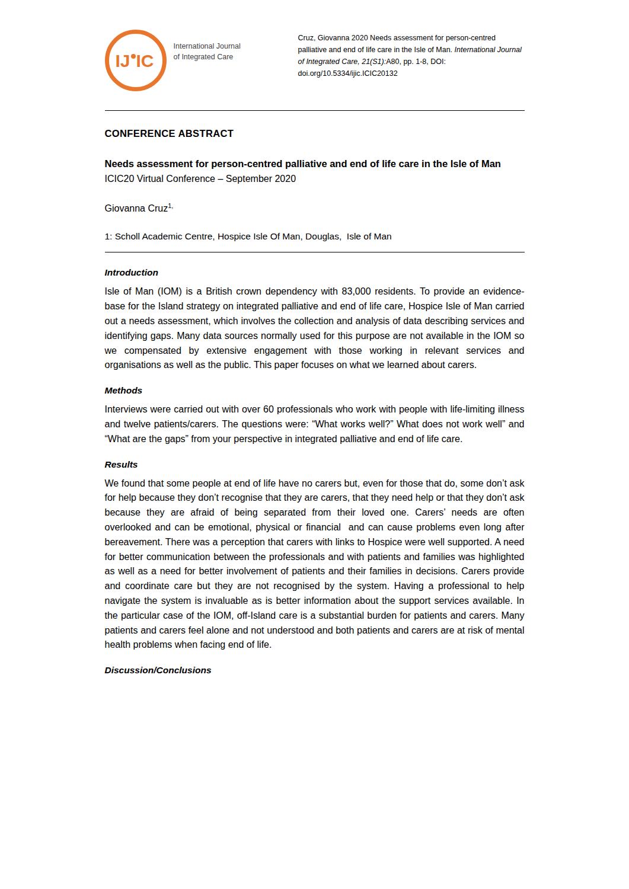IJ IC
International Journal
of Integrated Care
Cruz, Giovanna 2020 Needs assessment for person-centred palliative and end of life care in the Isle of Man. International Journal of Integrated Care, 21(S1): A80, pp. 1-8, DOI: doi.org/10.5334/ijic.ICIC20132
CONFERENCE ABSTRACT
Needs assessment for person-centred palliative and end of life care in the Isle of Man
ICIC20 Virtual Conference – September 2020
Giovanna Cruz1,
1: Scholl Academic Centre, Hospice Isle Of Man, Douglas, Isle of Man
Introduction
Isle of Man (IOM) is a British crown dependency with 83,000 residents. To provide an evidence-base for the Island strategy on integrated palliative and end of life care, Hospice Isle of Man carried out a needs assessment, which involves the collection and analysis of data describing services and identifying gaps. Many data sources normally used for this purpose are not available in the IOM so we compensated by extensive engagement with those working in relevant services and organisations as well as the public. This paper focuses on what we learned about carers.
Methods
Interviews were carried out with over 60 professionals who work with people with life-limiting illness and twelve patients/carers. The questions were: “What works well?” What does not work well” and “What are the gaps” from your perspective in integrated palliative and end of life care.
Results
We found that some people at end of life have no carers but, even for those that do, some don’t ask for help because they don’t recognise that they are carers, that they need help or that they don’t ask because they are afraid of being separated from their loved one. Carers’ needs are often overlooked and can be emotional, physical or financial and can cause problems even long after bereavement. There was a perception that carers with links to Hospice were well supported. A need for better communication between the professionals and with patients and families was highlighted as well as a need for better involvement of patients and their families in decisions. Carers provide and coordinate care but they are not recognised by the system. Having a professional to help navigate the system is invaluable as is better information about the support services available. In the particular case of the IOM, off-Island care is a substantial burden for patients and carers. Many patients and carers feel alone and not understood and both patients and carers are at risk of mental health problems when facing end of life.
Discussion/Conclusions